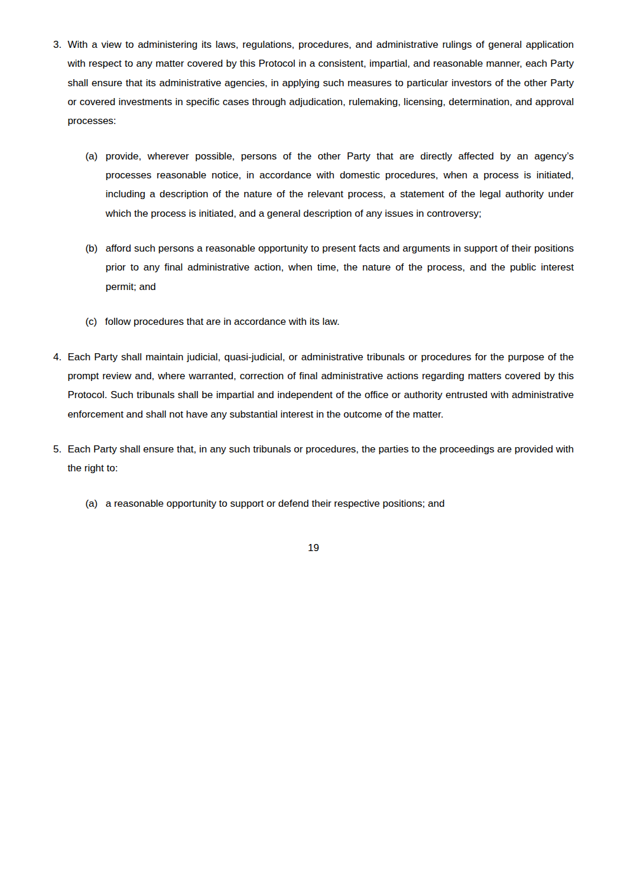3. With a view to administering its laws, regulations, procedures, and administrative rulings of general application with respect to any matter covered by this Protocol in a consistent, impartial, and reasonable manner, each Party shall ensure that its administrative agencies, in applying such measures to particular investors of the other Party or covered investments in specific cases through adjudication, rulemaking, licensing, determination, and approval processes:
(a) provide, wherever possible, persons of the other Party that are directly affected by an agency’s processes reasonable notice, in accordance with domestic procedures, when a process is initiated, including a description of the nature of the relevant process, a statement of the legal authority under which the process is initiated, and a general description of any issues in controversy;
(b) afford such persons a reasonable opportunity to present facts and arguments in support of their positions prior to any final administrative action, when time, the nature of the process, and the public interest permit; and
(c) follow procedures that are in accordance with its law.
4. Each Party shall maintain judicial, quasi-judicial, or administrative tribunals or procedures for the purpose of the prompt review and, where warranted, correction of final administrative actions regarding matters covered by this Protocol. Such tribunals shall be impartial and independent of the office or authority entrusted with administrative enforcement and shall not have any substantial interest in the outcome of the matter.
5. Each Party shall ensure that, in any such tribunals or procedures, the parties to the proceedings are provided with the right to:
(a) a reasonable opportunity to support or defend their respective positions; and
19